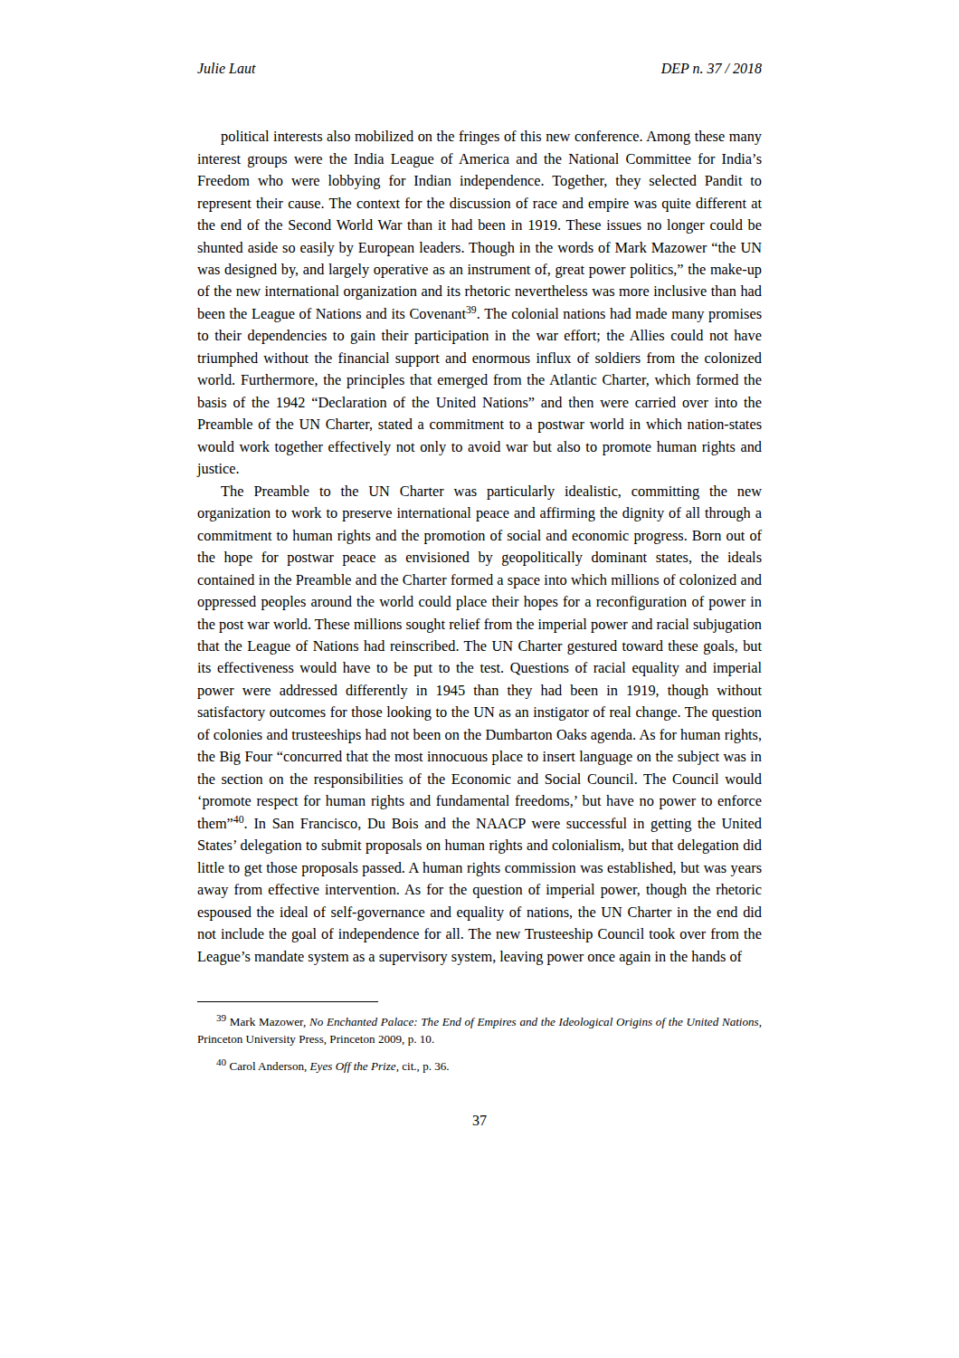Julie Laut DEP n. 37 / 2018
political interests also mobilized on the fringes of this new conference. Among these many interest groups were the India League of America and the National Committee for India’s Freedom who were lobbying for Indian independence. Together, they selected Pandit to represent their cause. The context for the discussion of race and empire was quite different at the end of the Second World War than it had been in 1919. These issues no longer could be shunted aside so easily by European leaders. Though in the words of Mark Mazower “the UN was designed by, and largely operative as an instrument of, great power politics,” the make-up of the new international organization and its rhetoric nevertheless was more inclusive than had been the League of Nations and its Covenant39. The colonial nations had made many promises to their dependencies to gain their participation in the war effort; the Allies could not have triumphed without the financial support and enormous influx of soldiers from the colonized world. Furthermore, the principles that emerged from the Atlantic Charter, which formed the basis of the 1942 “Declaration of the United Nations” and then were carried over into the Preamble of the UN Charter, stated a commitment to a postwar world in which nation-states would work together effectively not only to avoid war but also to promote human rights and justice.
The Preamble to the UN Charter was particularly idealistic, committing the new organization to work to preserve international peace and affirming the dignity of all through a commitment to human rights and the promotion of social and economic progress. Born out of the hope for postwar peace as envisioned by geopolitically dominant states, the ideals contained in the Preamble and the Charter formed a space into which millions of colonized and oppressed peoples around the world could place their hopes for a reconfiguration of power in the post war world. These millions sought relief from the imperial power and racial subjugation that the League of Nations had reinscribed. The UN Charter gestured toward these goals, but its effectiveness would have to be put to the test. Questions of racial equality and imperial power were addressed differently in 1945 than they had been in 1919, though without satisfactory outcomes for those looking to the UN as an instigator of real change. The question of colonies and trusteeships had not been on the Dumbarton Oaks agenda. As for human rights, the Big Four “concurred that the most innocuous place to insert language on the subject was in the section on the responsibilities of the Economic and Social Council. The Council would ‘promote respect for human rights and fundamental freedoms,’ but have no power to enforce them”40. In San Francisco, Du Bois and the NAACP were successful in getting the United States’ delegation to submit proposals on human rights and colonialism, but that delegation did little to get those proposals passed. A human rights commission was established, but was years away from effective intervention. As for the question of imperial power, though the rhetoric espoused the ideal of self-governance and equality of nations, the UN Charter in the end did not include the goal of independence for all. The new Trusteeship Council took over from the League’s mandate system as a supervisory system, leaving power once again in the hands of
39 Mark Mazower, No Enchanted Palace: The End of Empires and the Ideological Origins of the United Nations, Princeton University Press, Princeton 2009, p. 10.
40 Carol Anderson, Eyes Off the Prize, cit., p. 36.
37